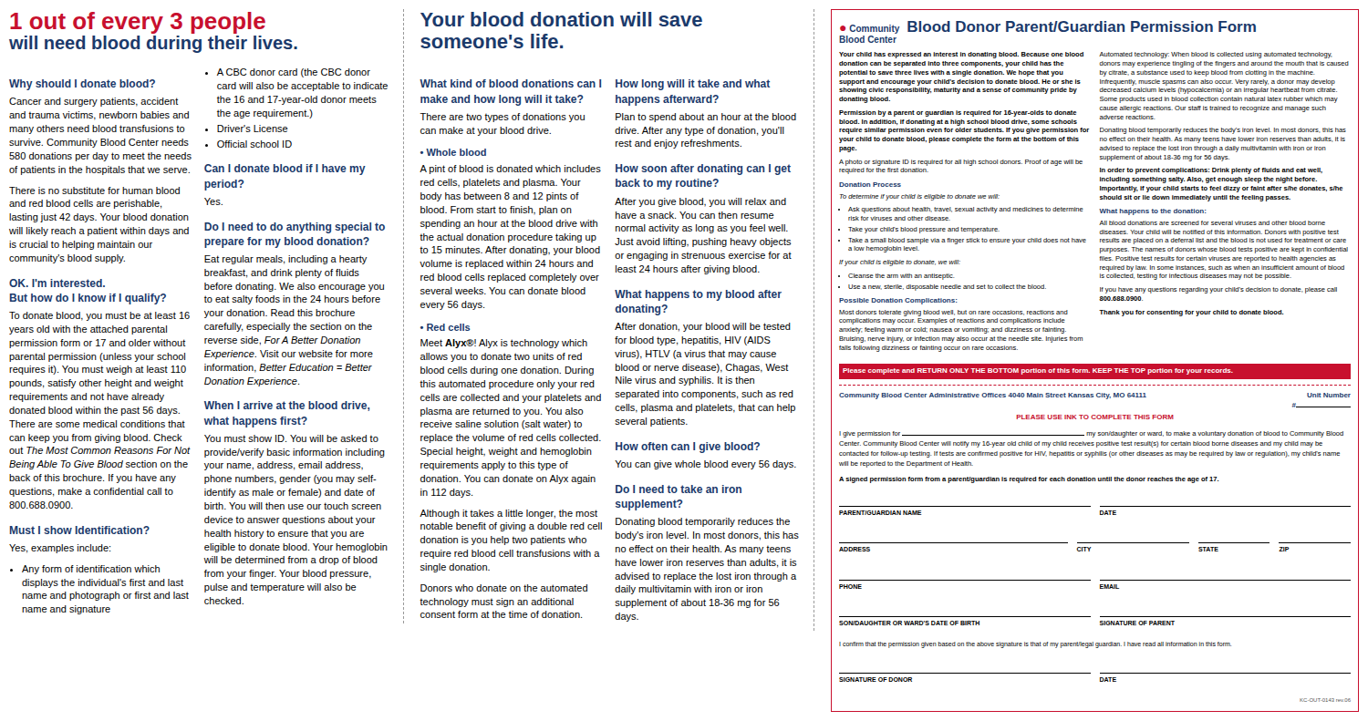1 out of every 3 peoplewill need blood during their lives.
Why should I donate blood?
Cancer and surgery patients, accident and trauma victims, newborn babies and many others need blood transfusions to survive. Community Blood Center needs 580 donations per day to meet the needs of patients in the hospitals that we serve.
There is no substitute for human blood and red blood cells are perishable, lasting just 42 days. Your blood donation will likely reach a patient within days and is crucial to helping maintain our community's blood supply.
OK. I'm interested.
But how do I know if I qualify?
To donate blood, you must be at least 16 years old with the attached parental permission form or 17 and older without parental permission (unless your school requires it). You must weigh at least 110 pounds, satisfy other height and weight requirements and not have already donated blood within the past 56 days. There are some medical conditions that can keep you from giving blood. Check out The Most Common Reasons For Not Being Able To Give Blood section on the back of this brochure. If you have any questions, make a confidential call to 800.688.0900.
Must I show Identification?
Yes, examples include:
Any form of identification which displays the individual's first and last name and photograph or first and last name and signature
A CBC donor card (the CBC donor card will also be acceptable to indicate the 16 and 17-year-old donor meets the age requirement.)
Driver's License
Official school ID
Can I donate blood if I have my period?
Yes.
Do I need to do anything special to prepare for my blood donation?
Eat regular meals, including a hearty breakfast, and drink plenty of fluids before donating. We also encourage you to eat salty foods in the 24 hours before your donation. Read this brochure carefully, especially the section on the reverse side, For A Better Donation Experience. Visit our website for more information, Better Education = Better Donation Experience.
When I arrive at the blood drive, what happens first?
You must show ID. You will be asked to provide/verify basic information including your name, address, email address, phone numbers, gender (you may self-identify as male or female) and date of birth. You will then use our touch screen device to answer questions about your health history to ensure that you are eligible to donate blood. Your hemoglobin will be determined from a drop of blood from your finger. Your blood pressure, pulse and temperature will also be checked.
Your blood donation will save someone's life.
What kind of blood donations can I make and how long will it take?
There are two types of donations you can make at your blood drive.
• Whole blood
A pint of blood is donated which includes red cells, platelets and plasma. Your body has between 8 and 12 pints of blood. From start to finish, plan on spending an hour at the blood drive with the actual donation procedure taking up to 15 minutes. After donating, your blood volume is replaced within 24 hours and red blood cells replaced completely over several weeks. You can donate blood every 56 days.
• Red cells
Meet Alyx®! Alyx is technology which allows you to donate two units of red blood cells during one donation. During this automated procedure only your red cells are collected and your platelets and plasma are returned to you. You also receive saline solution (salt water) to replace the volume of red cells collected. Special height, weight and hemoglobin requirements apply to this type of donation. You can donate on Alyx again in 112 days.
Although it takes a little longer, the most notable benefit of giving a double red cell donation is you help two patients who require red blood cell transfusions with a single donation.
Donors who donate on the automated technology must sign an additional consent form at the time of donation.
How long will it take and what happens afterward?
Plan to spend about an hour at the blood drive. After any type of donation, you'll rest and enjoy refreshments.
How soon after donating can I get back to my routine?
After you give blood, you will relax and have a snack. You can then resume normal activity as long as you feel well. Just avoid lifting, pushing heavy objects or engaging in strenuous exercise for at least 24 hours after giving blood.
What happens to my blood after donating?
After donation, your blood will be tested for blood type, hepatitis, HIV (AIDS virus), HTLV (a virus that may cause blood or nerve disease), Chagas, West Nile virus and syphilis. It is then separated into components, such as red cells, plasma and platelets, that can help several patients.
How often can I give blood?
You can give whole blood every 56 days.
Do I need to take an iron supplement?
Donating blood temporarily reduces the body's iron level. In most donors, this has no effect on their health. As many teens have lower iron reserves than adults, it is advised to replace the lost iron through a daily multivitamin with iron or iron supplement of about 18-36 mg for 56 days.
● Community
Blood Center
Blood Donor Parent/Guardian Permission Form
Your child has expressed an interest in donating blood. Because one blood donation can be separated into three components, your child has the potential to save three lives with a single donation. We hope that you support and encourage your child's decision to donate blood. He or she is showing civic responsibility, maturity and a sense of community pride by donating blood.
Permission by a parent or guardian is required for 16-year-olds to donate blood. In addition, if donating at a high school blood drive, some schools require similar permission even for older students. If you give permission for your child to donate blood, please complete the form at the bottom of this page.
A photo or signature ID is required for all high school donors. Proof of age will be required for the first donation.
Donation Process
To determine if your child is eligible to donate we will:
Ask questions about health, travel, sexual activity and medicines to determine risk for viruses and other disease.
Take your child's blood pressure and temperature.
Take a small blood sample via a finger stick to ensure your child does not have a low hemoglobin level.
If your child is eligible to donate, we will:
Cleanse the arm with an antiseptic.
Use a new, sterile, disposable needle and set to collect the blood.
Possible Donation Complications:
Most donors tolerate giving blood well, but on rare occasions, reactions and complications may occur. Examples of reactions and complications include anxiety; feeling warm or cold; nausea or vomiting; and dizziness or fainting. Bruising, nerve injury, or infection may also occur at the needle site. Injuries from falls following dizziness or fainting occur on rare occasions.
Automated technology: When blood is collected using automated technology, donors may experience tingling of the fingers and around the mouth that is caused by citrate, a substance used to keep blood from clotting in the machine. Infrequently, muscle spasms can also occur. Very rarely, a donor may develop decreased calcium levels (hypocalcemia) or an irregular heartbeat from citrate. Some products used in blood collection contain natural latex rubber which may cause allergic reactions. Our staff is trained to recognize and manage such adverse reactions.
Donating blood temporarily reduces the body's iron level. In most donors, this has no effect on their health. As many teens have lower iron reserves than adults, it is advised to replace the lost iron through a daily multivitamin with iron or iron supplement of about 18-36 mg for 56 days.
In order to prevent complications: Drink plenty of fluids and eat well, including something salty. Also, get enough sleep the night before. Importantly, if your child starts to feel dizzy or faint after s/he donates, s/he should sit or lie down immediately until the feeling passes.
What happens to the donation:
All blood donations are screened for several viruses and other blood borne diseases. Your child will be notified of this information. Donors with positive test results are placed on a deferral list and the blood is not used for treatment or care purposes. The names of donors whose blood tests positive are kept in confidential files. Positive test results for certain viruses are reported to health agencies as required by law. In some instances, such as when an insufficient amount of blood is collected, testing for infectious diseases may not be possible.
If you have any questions regarding your child's decision to donate, please call 800.688.0900.
Thank you for consenting for your child to donate blood.
Please complete and RETURN ONLY THE BOTTOM portion of this form. KEEP THE TOP portion for your records.
Community Blood Center Administrative Offices 4040 Main Street Kansas City, MO 64111 Unit Number
#
PLEASE USE INK TO COMPLETE THIS FORM
I give permission for my son/daughter or ward, to make a voluntary donation of blood to Community Blood Center. Community Blood Center will notify my 16-year old child of my child receives positive test result(s) for certain blood borne diseases and my child may be contacted for follow-up testing. If tests are confirmed positive for HIV, hepatitis or syphilis (or other diseases as may be required by law or regulation), my child's name will be reported to the Department of Health.
A signed permission form from a parent/guardian is required for each donation until the donor reaches the age of 17.
Parent/Guardian Name
Date
Address
City
State
Zip
Phone
Email
Son/Daughter or Ward's Date of Birth
Signature of Parent
I confirm that the permission given based on the above signature is that of my parent/legal guardian. I have read all information in this form.
Signature of Donor
Date
KC-OUT-0143 rev.06